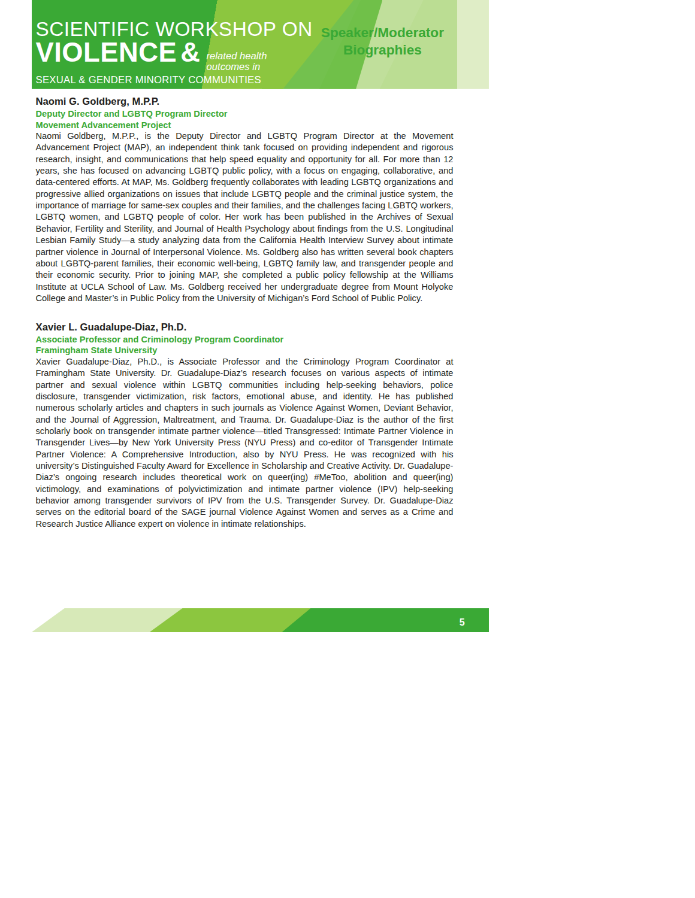SCIENTIFIC WORKSHOP ON
VIOLENCE& related health
outcomes in
SEXUAL & GENDER MINORITY COMMUNITIES
Speaker/Moderator
Biographies
Naomi G. Goldberg, M.P.P.
Deputy Director and LGBTQ Program Director
Movement Advancement Project
Naomi Goldberg, M.P.P., is the Deputy Director and LGBTQ Program Director at the Movement Advancement Project (MAP), an independent think tank focused on providing independent and rigorous research, insight, and communications that help speed equality and opportunity for all. For more than 12 years, she has focused on advancing LGBTQ public policy, with a focus on engaging, collaborative, and data-centered efforts. At MAP, Ms. Goldberg frequently collaborates with leading LGBTQ organizations and progressive allied organizations on issues that include LGBTQ people and the criminal justice system, the importance of marriage for same-sex couples and their families, and the challenges facing LGBTQ workers, LGBTQ women, and LGBTQ people of color. Her work has been published in the Archives of Sexual Behavior, Fertility and Sterility, and Journal of Health Psychology about findings from the U.S. Longitudinal Lesbian Family Study—a study analyzing data from the California Health Interview Survey about intimate partner violence in Journal of Interpersonal Violence. Ms. Goldberg also has written several book chapters about LGBTQ-parent families, their economic well-being, LGBTQ family law, and transgender people and their economic security. Prior to joining MAP, she completed a public policy fellowship at the Williams Institute at UCLA School of Law. Ms. Goldberg received her undergraduate degree from Mount Holyoke College and Master’s in Public Policy from the University of Michigan’s Ford School of Public Policy.
Xavier L. Guadalupe-Diaz, Ph.D.
Associate Professor and Criminology Program Coordinator
Framingham State University
Xavier Guadalupe-Diaz, Ph.D., is Associate Professor and the Criminology Program Coordinator at Framingham State University. Dr. Guadalupe-Diaz’s research focuses on various aspects of intimate partner and sexual violence within LGBTQ communities including help-seeking behaviors, police disclosure, transgender victimization, risk factors, emotional abuse, and identity. He has published numerous scholarly articles and chapters in such journals as Violence Against Women, Deviant Behavior, and the Journal of Aggression, Maltreatment, and Trauma. Dr. Guadalupe-Diaz is the author of the first scholarly book on transgender intimate partner violence—titled Transgressed: Intimate Partner Violence in Transgender Lives—by New York University Press (NYU Press) and co-editor of Transgender Intimate Partner Violence: A Comprehensive Introduction, also by NYU Press. He was recognized with his university’s Distinguished Faculty Award for Excellence in Scholarship and Creative Activity. Dr. Guadalupe-Diaz’s ongoing research includes theoretical work on queer(ing) #MeToo, abolition and queer(ing) victimology, and examinations of polyvictimization and intimate partner violence (IPV) help-seeking behavior among transgender survivors of IPV from the U.S. Transgender Survey. Dr. Guadalupe-Diaz serves on the editorial board of the SAGE journal Violence Against Women and serves as a Crime and Research Justice Alliance expert on violence in intimate relationships.
5